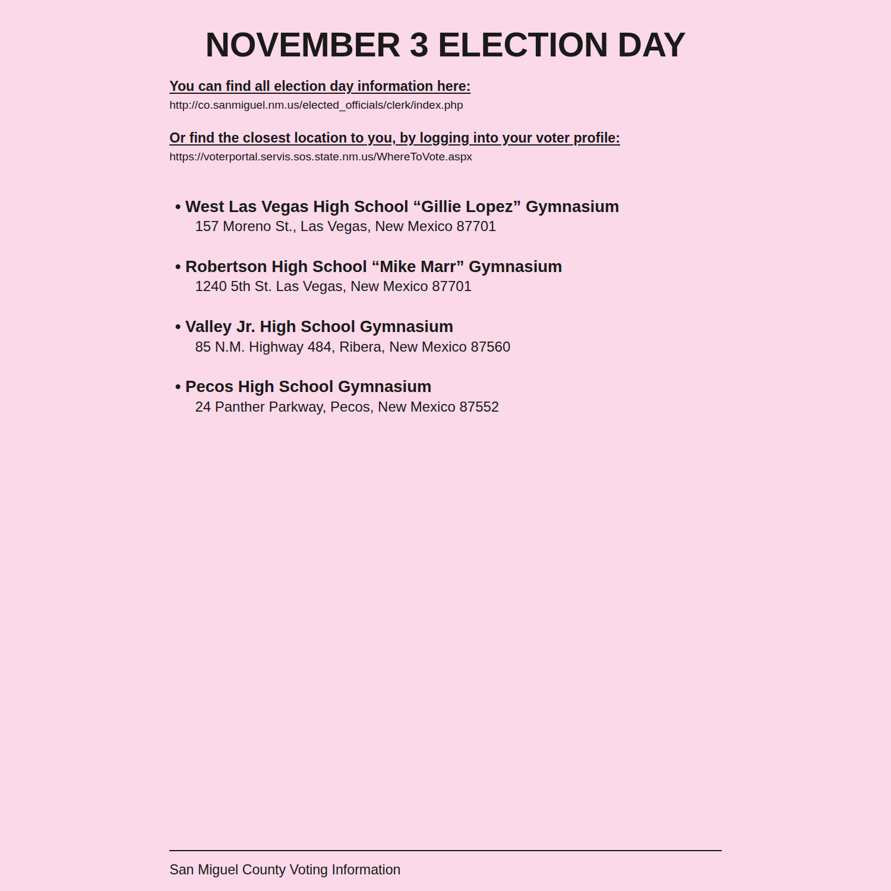November 3 Election Day
You can find all election day information here:
http://co.sanmiguel.nm.us/elected_officials/clerk/index.php
Or find the closest location to you, by logging into your voter profile:
https://voterportal.servis.sos.state.nm.us/WhereToVote.aspx
West Las Vegas High School “Gillie Lopez” Gymnasium 157 Moreno St., Las Vegas, New Mexico 87701
Robertson High School “Mike Marr” Gymnasium 1240 5th St. Las Vegas, New Mexico 87701
Valley Jr. High School Gymnasium 85 N.M. Highway 484, Ribera, New Mexico 87560
Pecos High School Gymnasium 24 Panther Parkway, Pecos, New Mexico 87552
San Miguel County Voting Information